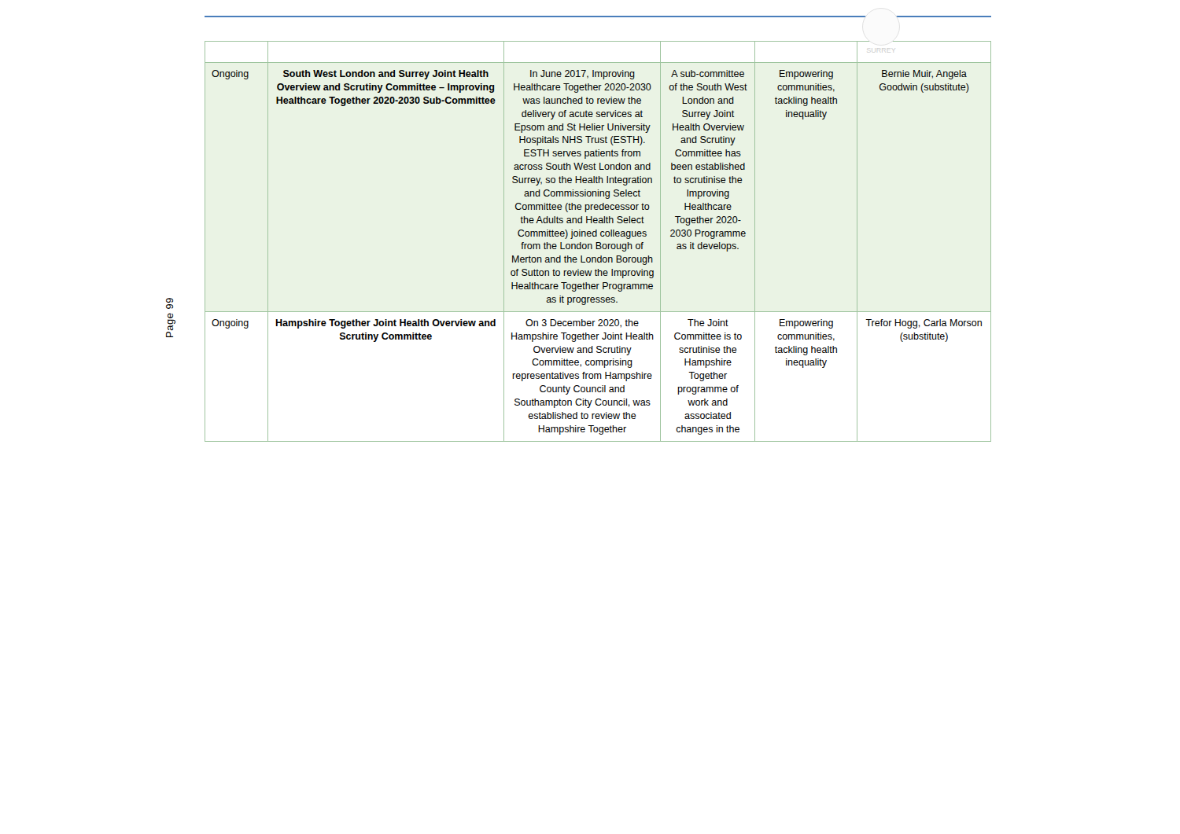SURREY
Page 99
| Ongoing | South West London and Surrey Joint Health Overview and Scrutiny Committee – Improving Healthcare Together 2020-2030 Sub-Committee | In June 2017, Improving Healthcare Together 2020-2030 was launched to review the delivery of acute services at Epsom and St Helier University Hospitals NHS Trust (ESTH). ESTH serves patients from across South West London and Surrey, so the Health Integration and Commissioning Select Committee (the predecessor to the Adults and Health Select Committee) joined colleagues from the London Borough of Merton and the London Borough of Sutton to review the Improving Healthcare Together Programme as it progresses. | A sub-committee of the South West London and Surrey Joint Health Overview and Scrutiny Committee has been established to scrutinise the Improving Healthcare Together 2020-2030 Programme as it develops. | Empowering communities, tackling health inequality | Bernie Muir, Angela Goodwin (substitute) |
| Ongoing | Hampshire Together Joint Health Overview and Scrutiny Committee | On 3 December 2020, the Hampshire Together Joint Health Overview and Scrutiny Committee, comprising representatives from Hampshire County Council and Southampton City Council, was established to review the Hampshire Together | The Joint Committee is to scrutinise the Hampshire Together programme of work and associated changes in the | Empowering communities, tackling health inequality | Trefor Hogg, Carla Morson (substitute) |